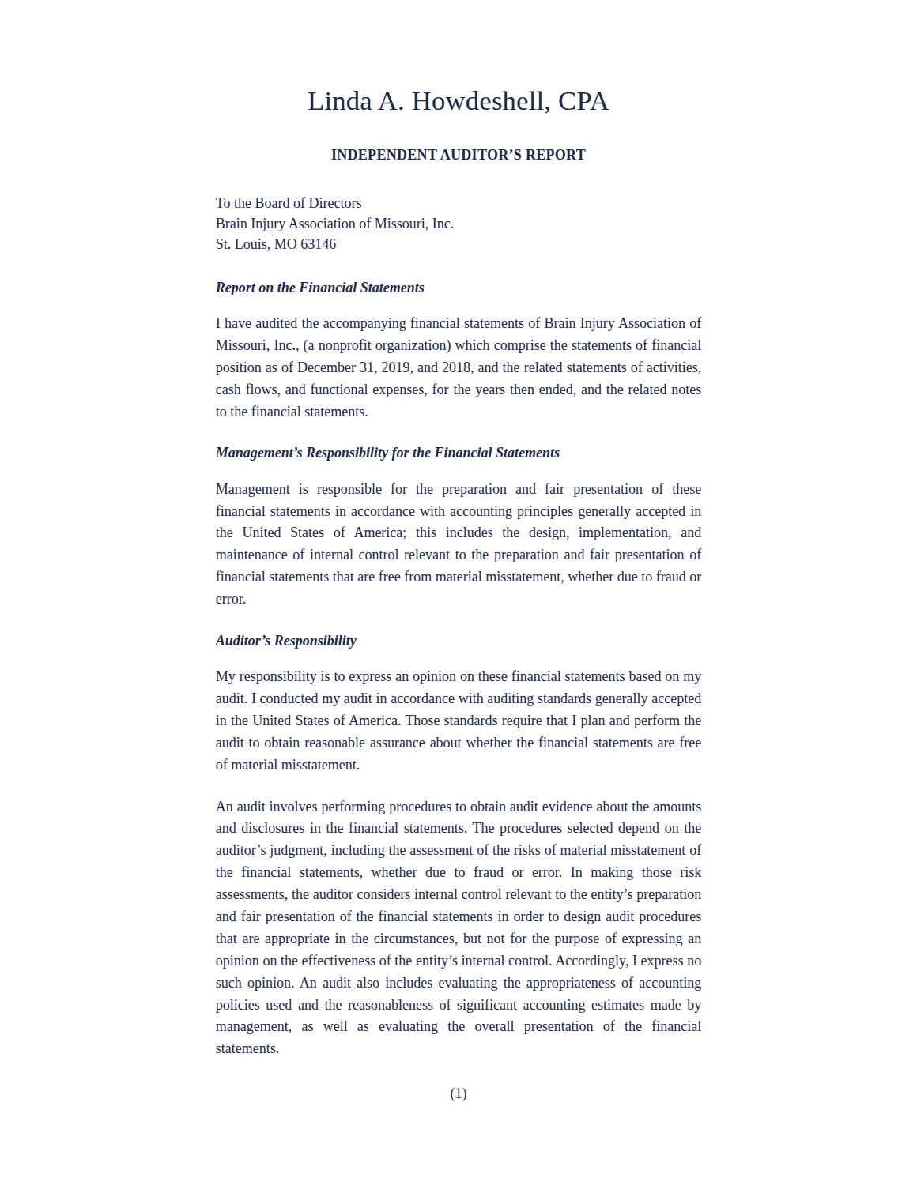Linda A. Howdeshell, CPA
INDEPENDENT AUDITOR’S REPORT
To the Board of Directors
Brain Injury Association of Missouri, Inc.
St. Louis, MO 63146
Report on the Financial Statements
I have audited the accompanying financial statements of Brain Injury Association of Missouri, Inc., (a nonprofit organization) which comprise the statements of financial position as of December 31, 2019, and 2018, and the related statements of activities, cash flows, and functional expenses, for the years then ended, and the related notes to the financial statements.
Management’s Responsibility for the Financial Statements
Management is responsible for the preparation and fair presentation of these financial statements in accordance with accounting principles generally accepted in the United States of America; this includes the design, implementation, and maintenance of internal control relevant to the preparation and fair presentation of financial statements that are free from material misstatement, whether due to fraud or error.
Auditor’s Responsibility
My responsibility is to express an opinion on these financial statements based on my audit. I conducted my audit in accordance with auditing standards generally accepted in the United States of America. Those standards require that I plan and perform the audit to obtain reasonable assurance about whether the financial statements are free of material misstatement.
An audit involves performing procedures to obtain audit evidence about the amounts and disclosures in the financial statements. The procedures selected depend on the auditor’s judgment, including the assessment of the risks of material misstatement of the financial statements, whether due to fraud or error. In making those risk assessments, the auditor considers internal control relevant to the entity’s preparation and fair presentation of the financial statements in order to design audit procedures that are appropriate in the circumstances, but not for the purpose of expressing an opinion on the effectiveness of the entity’s internal control. Accordingly, I express no such opinion. An audit also includes evaluating the appropriateness of accounting policies used and the reasonableness of significant accounting estimates made by management, as well as evaluating the overall presentation of the financial statements.
(1)